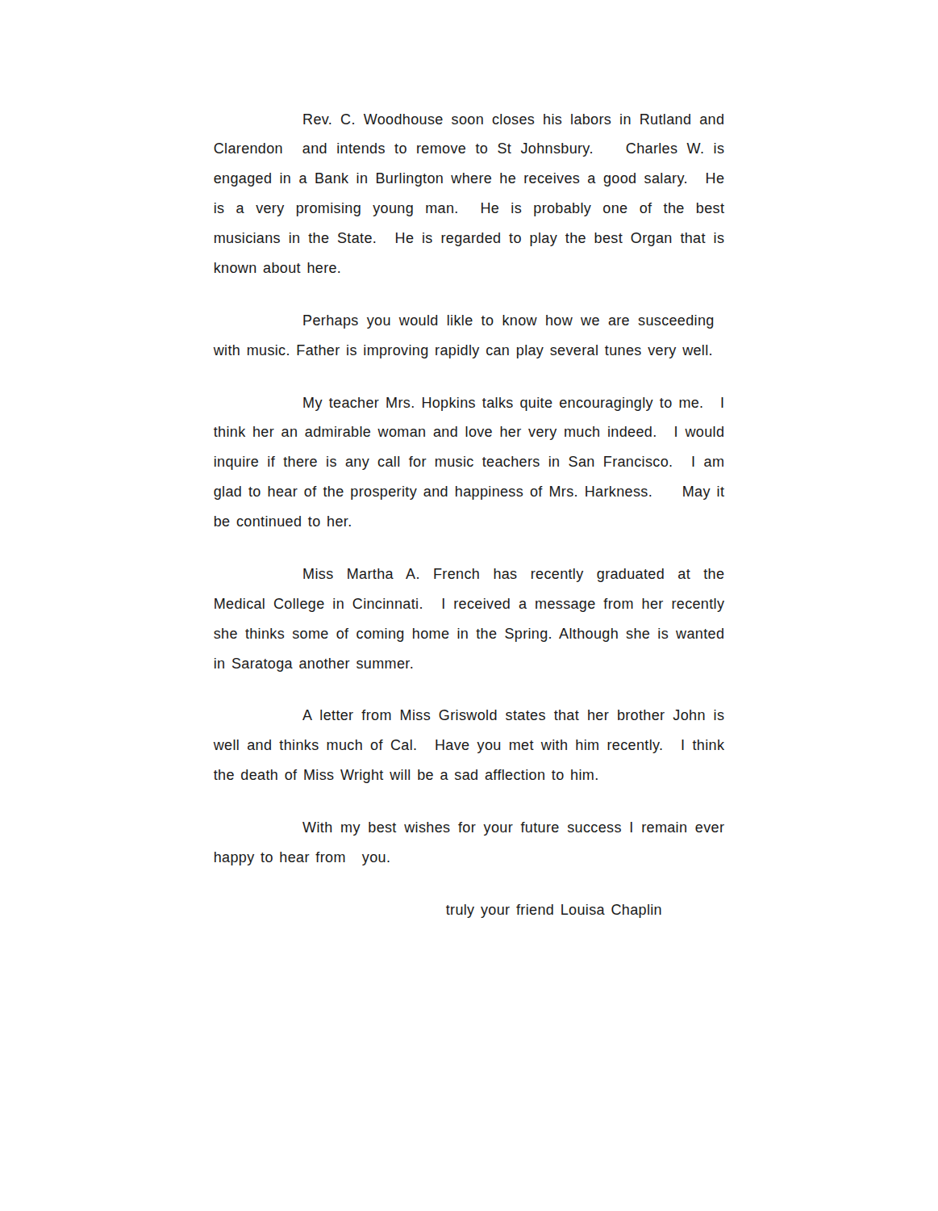Rev. C. Woodhouse soon closes his labors in Rutland and Clarendon and intends to remove to St Johnsbury. Charles W. is engaged in a Bank in Burlington where he receives a good salary. He is a very promising young man. He is probably one of the best musicians in the State. He is regarded to play the best Organ that is known about here.
Perhaps you would likle to know how we are susceeding with music. Father is improving rapidly can play several tunes very well.
My teacher Mrs. Hopkins talks quite encouragingly to me. I think her an admirable woman and love her very much indeed. I would inquire if there is any call for music teachers in San Francisco. I am glad to hear of the prosperity and happiness of Mrs. Harkness. May it be continued to her.
Miss Martha A. French has recently graduated at the Medical College in Cincinnati. I received a message from her recently she thinks some of coming home in the Spring. Although she is wanted in Saratoga another summer.
A letter from Miss Griswold states that her brother John is well and thinks much of Cal. Have you met with him recently. I think the death of Miss Wright will be a sad afflection to him.
With my best wishes for your future success I remain ever happy to hear from you.
truly your friend Louisa Chaplin